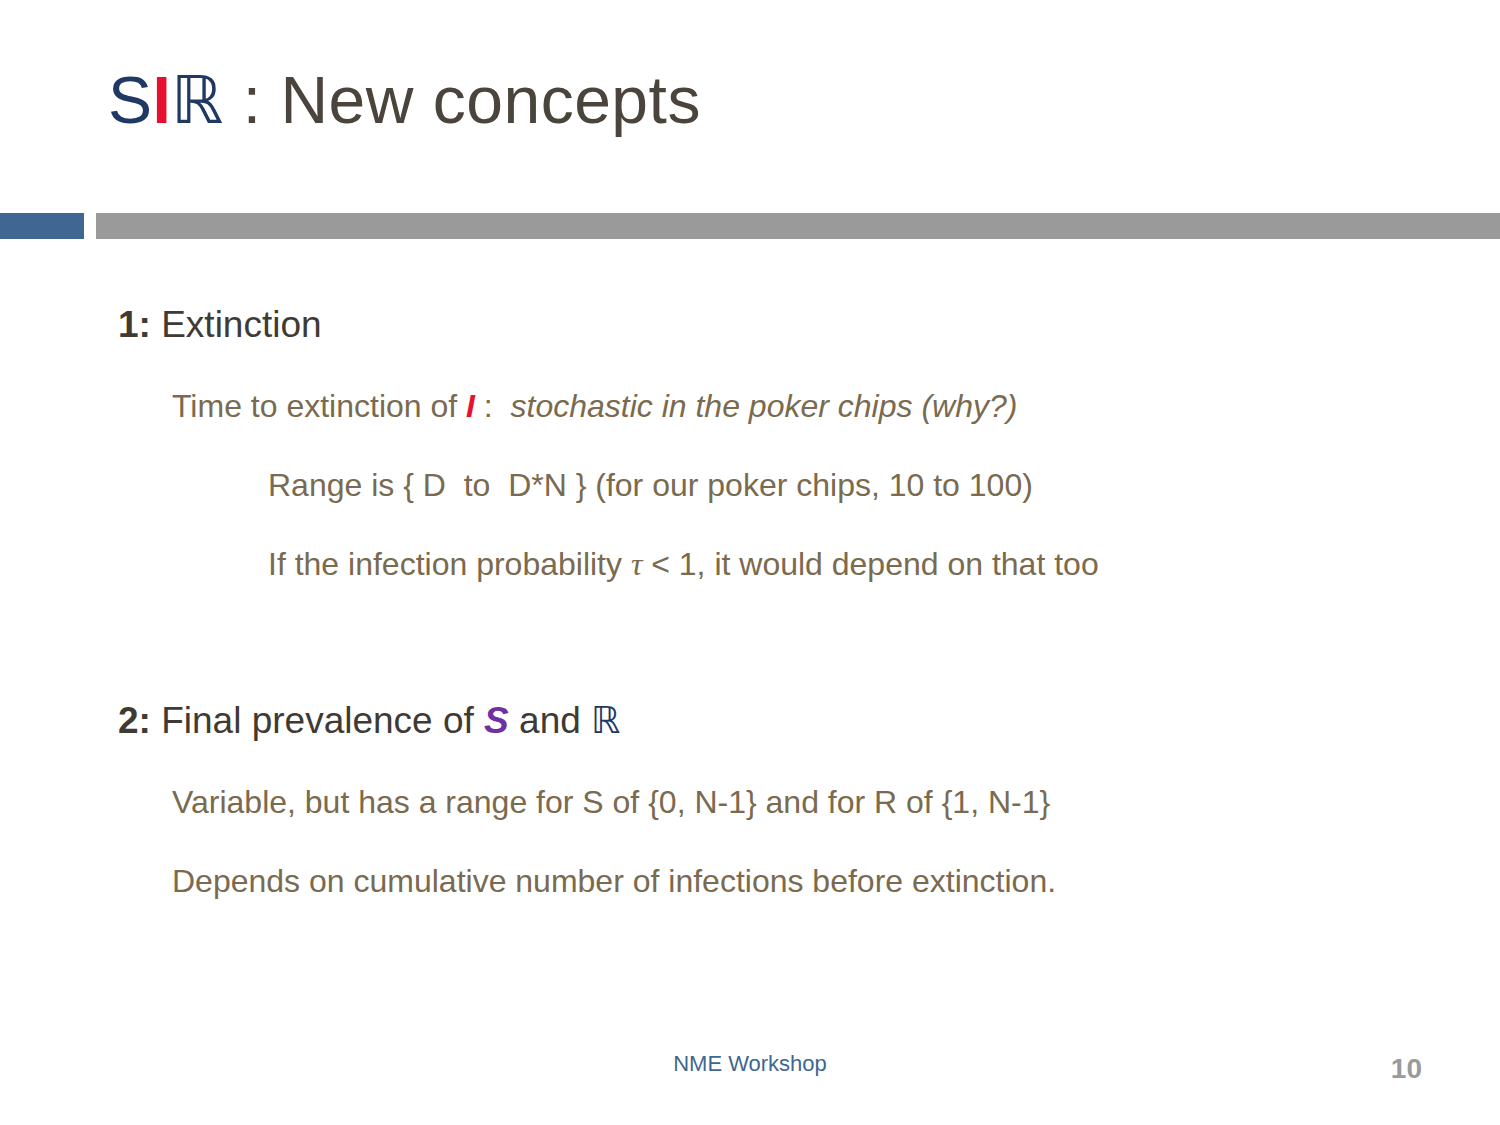SIℝ : New concepts
1: Extinction
Time to extinction of I : stochastic in the poker chips (why?)
Range is { D to D*N } (for our poker chips, 10 to 100)
If the infection probability τ < 1, it would depend on that too
2: Final prevalence of S and ℝ
Variable, but has a range for S of {0, N-1} and for R of {1, N-1}
Depends on cumulative number of infections before extinction.
NME Workshop
10